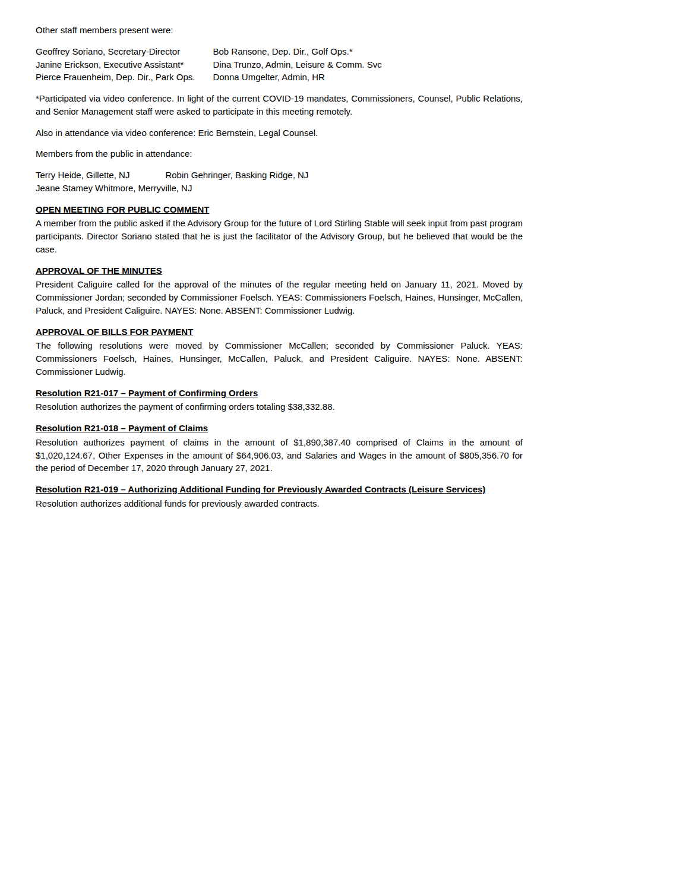Other staff members present were:
| Geoffrey Soriano, Secretary-Director | Bob Ransone, Dep. Dir., Golf Ops.* |
| Janine Erickson, Executive Assistant* | Dina Trunzo, Admin, Leisure & Comm. Svc |
| Pierce Frauenheim, Dep. Dir., Park Ops. | Donna Umgelter, Admin, HR |
*Participated via video conference. In light of the current COVID-19 mandates, Commissioners, Counsel, Public Relations, and Senior Management staff were asked to participate in this meeting remotely.
Also in attendance via video conference: Eric Bernstein, Legal Counsel.
Members from the public in attendance:
| Terry Heide, Gillette, NJ | Robin Gehringer, Basking Ridge, NJ |
| Jeane Stamey Whitmore, Merryville, NJ |
OPEN MEETING FOR PUBLIC COMMENT
A member from the public asked if the Advisory Group for the future of Lord Stirling Stable will seek input from past program participants. Director Soriano stated that he is just the facilitator of the Advisory Group, but he believed that would be the case.
APPROVAL OF THE MINUTES
President Caliguire called for the approval of the minutes of the regular meeting held on January 11, 2021. Moved by Commissioner Jordan; seconded by Commissioner Foelsch. YEAS: Commissioners Foelsch, Haines, Hunsinger, McCallen, Paluck, and President Caliguire. NAYES: None. ABSENT: Commissioner Ludwig.
APPROVAL OF BILLS FOR PAYMENT
The following resolutions were moved by Commissioner McCallen; seconded by Commissioner Paluck. YEAS: Commissioners Foelsch, Haines, Hunsinger, McCallen, Paluck, and President Caliguire. NAYES: None. ABSENT: Commissioner Ludwig.
Resolution R21-017 – Payment of Confirming Orders
Resolution authorizes the payment of confirming orders totaling $38,332.88.
Resolution R21-018 – Payment of Claims
Resolution authorizes payment of claims in the amount of $1,890,387.40 comprised of Claims in the amount of $1,020,124.67, Other Expenses in the amount of $64,906.03, and Salaries and Wages in the amount of $805,356.70 for the period of December 17, 2020 through January 27, 2021.
Resolution R21-019 – Authorizing Additional Funding for Previously Awarded Contracts (Leisure Services)
Resolution authorizes additional funds for previously awarded contracts.